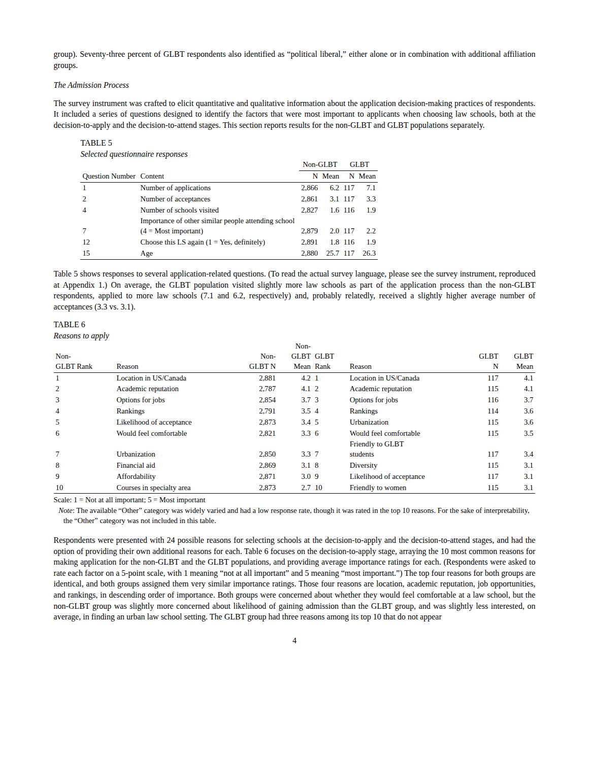group). Seventy-three percent of GLBT respondents also identified as “political liberal,” either alone or in combination with additional affiliation groups.
The Admission Process
The survey instrument was crafted to elicit quantitative and qualitative information about the application decision-making practices of respondents. It included a series of questions designed to identify the factors that were most important to applicants when choosing law schools, both at the decision-to-apply and the decision-to-attend stages. This section reports results for the non-GLBT and GLBT populations separately.
TABLE 5 Selected questionnaire responses
| | | Non-GLBT | GLBT |
| Question Number | Content | N | Mean | N | Mean |
| 1 | Number of applications | 2,866 | 6.2 | 117 | 7.1 |
| 2 | Number of acceptances | 2,861 | 3.1 | 117 | 3.3 |
| 4 | Number of schools visited | 2,827 | 1.6 | 116 | 1.9 |
| 7 | Importance of other similar people attending school (4 = Most important) | 2,879 | 2.0 | 117 | 2.2 |
| 12 | Choose this LS again (1 = Yes, definitely) | 2,891 | 1.8 | 116 | 1.9 |
| 15 | Age | 2,880 | 25.7 | 117 | 26.3 |
Table 5 shows responses to several application-related questions. (To read the actual survey language, please see the survey instrument, reproduced at Appendix 1.) On average, the GLBT population visited slightly more law schools as part of the application process than the non-GLBT respondents, applied to more law schools (7.1 and 6.2, respectively) and, probably relatedly, received a slightly higher average number of acceptances (3.3 vs. 3.1).
TABLE 6 Reasons to apply
| Non- GLBT Rank | Reason | Non- GLBT N | Non- GLBT Mean | GLBT Rank | Reason | GLBT N | GLBT Mean |
| --- | --- | --- | --- | --- | --- | --- | --- |
| 1 | Location in US/Canada | 2,881 | 4.2 | 1 | Location in US/Canada | 117 | 4.1 |
| 2 | Academic reputation | 2,787 | 4.1 | 2 | Academic reputation | 115 | 4.1 |
| 3 | Options for jobs | 2,854 | 3.7 | 3 | Options for jobs | 116 | 3.7 |
| 4 | Rankings | 2,791 | 3.5 | 4 | Rankings | 114 | 3.6 |
| 5 | Likelihood of acceptance | 2,873 | 3.4 | 5 | Urbanization | 115 | 3.6 |
| 6 | Would feel comfortable | 2,821 | 3.3 | 6 | Would feel comfortable | 115 | 3.5 |
| 7 | Urbanization | 2,850 | 3.3 | 7 | Friendly to GLBT students | 117 | 3.4 |
| 8 | Financial aid | 2,869 | 3.1 | 8 | Diversity | 115 | 3.1 |
| 9 | Affordability | 2,871 | 3.0 | 9 | Likelihood of acceptance | 117 | 3.1 |
| 10 | Courses in specialty area | 2,873 | 2.7 | 10 | Friendly to women | 115 | 3.1 |
Scale: 1 = Not at all important; 5 = Most important
Note: The available “Other” category was widely varied and had a low response rate, though it was rated in the top 10 reasons. For the sake of interpretability, the “Other” category was not included in this table.
Respondents were presented with 24 possible reasons for selecting schools at the decision-to-apply and the decision-to-attend stages, and had the option of providing their own additional reasons for each. Table 6 focuses on the decision-to-apply stage, arraying the 10 most common reasons for making application for the non-GLBT and the GLBT populations, and providing average importance ratings for each. (Respondents were asked to rate each factor on a 5-point scale, with 1 meaning “not at all important” and 5 meaning “most important.”) The top four reasons for both groups are identical, and both groups assigned them very similar importance ratings. Those four reasons are location, academic reputation, job opportunities, and rankings, in descending order of importance. Both groups were concerned about whether they would feel comfortable at a law school, but the non-GLBT group was slightly more concerned about likelihood of gaining admission than the GLBT group, and was slightly less interested, on average, in finding an urban law school setting. The GLBT group had three reasons among its top 10 that do not appear
4